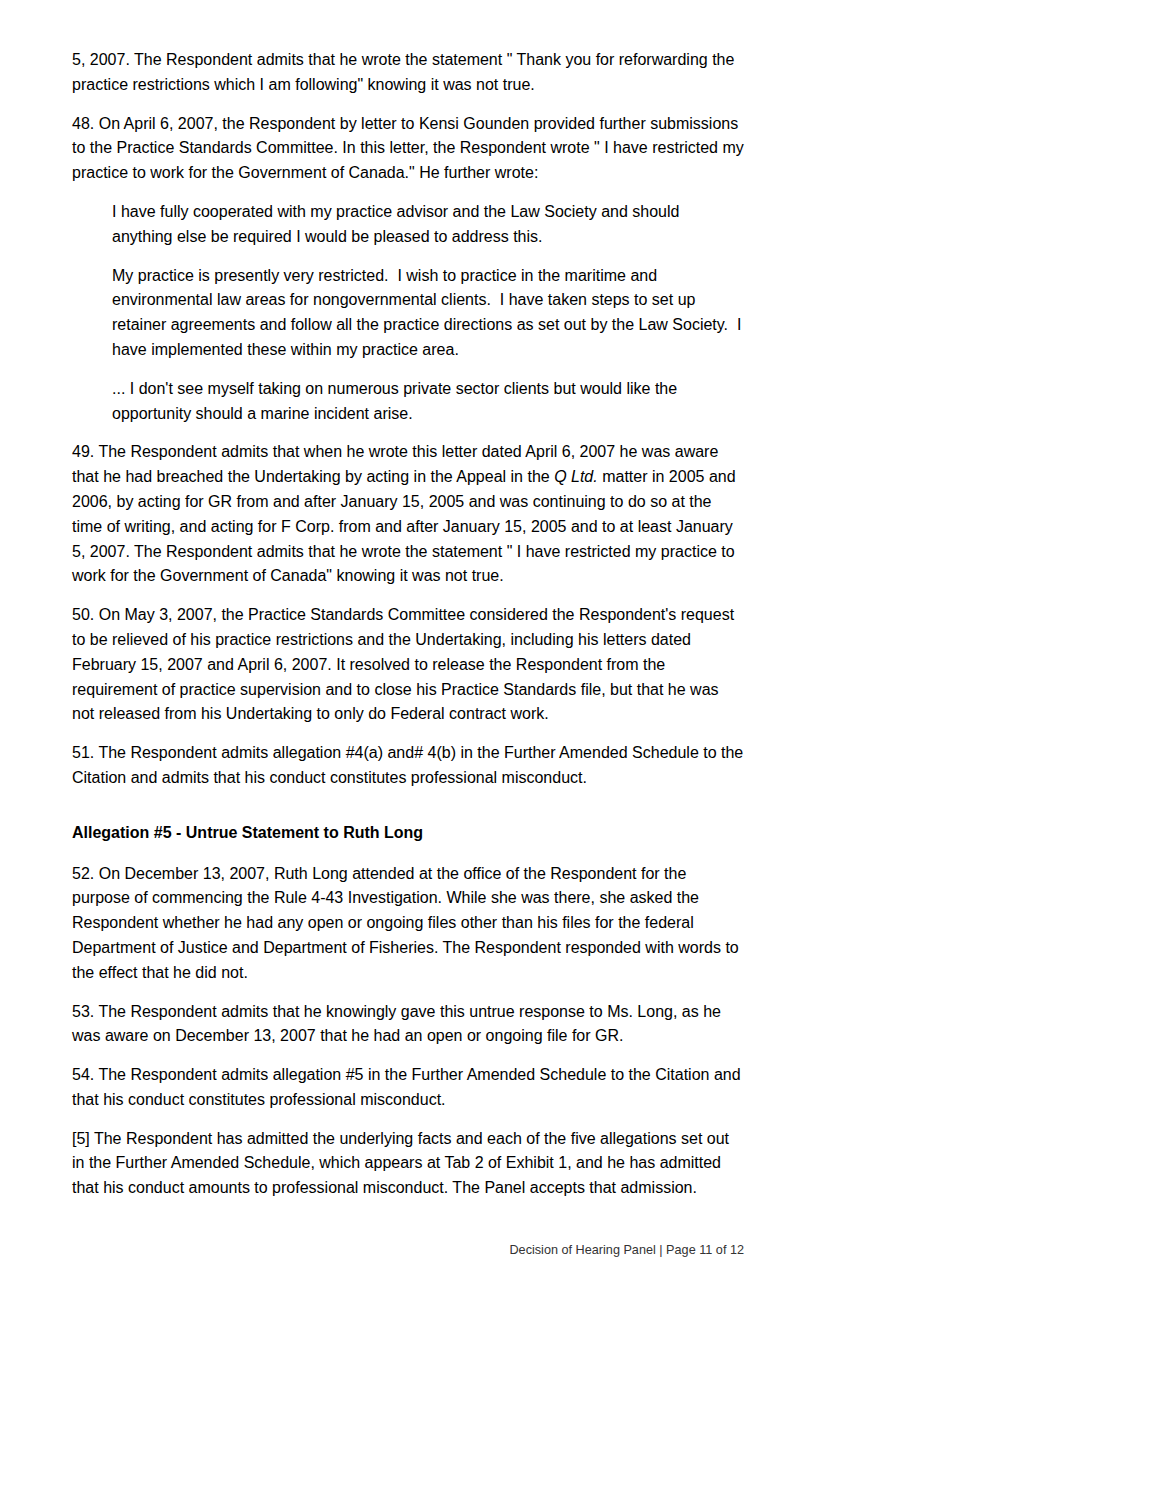5, 2007. The Respondent admits that he wrote the statement " Thank you for reforwarding the practice restrictions which I am following" knowing it was not true.
48. On April 6, 2007, the Respondent by letter to Kensi Gounden provided further submissions to the Practice Standards Committee. In this letter, the Respondent wrote " I have restricted my practice to work for the Government of Canada." He further wrote:
I have fully cooperated with my practice advisor and the Law Society and should anything else be required I would be pleased to address this.
My practice is presently very restricted. I wish to practice in the maritime and environmental law areas for nongovernmental clients. I have taken steps to set up retainer agreements and follow all the practice directions as set out by the Law Society. I have implemented these within my practice area.
... I don't see myself taking on numerous private sector clients but would like the opportunity should a marine incident arise.
49. The Respondent admits that when he wrote this letter dated April 6, 2007 he was aware that he had breached the Undertaking by acting in the Appeal in the Q Ltd. matter in 2005 and 2006, by acting for GR from and after January 15, 2005 and was continuing to do so at the time of writing, and acting for F Corp. from and after January 15, 2005 and to at least January 5, 2007. The Respondent admits that he wrote the statement " I have restricted my practice to work for the Government of Canada" knowing it was not true.
50. On May 3, 2007, the Practice Standards Committee considered the Respondent's request to be relieved of his practice restrictions and the Undertaking, including his letters dated February 15, 2007 and April 6, 2007. It resolved to release the Respondent from the requirement of practice supervision and to close his Practice Standards file, but that he was not released from his Undertaking to only do Federal contract work.
51. The Respondent admits allegation #4(a) and# 4(b) in the Further Amended Schedule to the Citation and admits that his conduct constitutes professional misconduct.
Allegation #5 - Untrue Statement to Ruth Long
52. On December 13, 2007, Ruth Long attended at the office of the Respondent for the purpose of commencing the Rule 4-43 Investigation. While she was there, she asked the Respondent whether he had any open or ongoing files other than his files for the federal Department of Justice and Department of Fisheries. The Respondent responded with words to the effect that he did not.
53. The Respondent admits that he knowingly gave this untrue response to Ms. Long, as he was aware on December 13, 2007 that he had an open or ongoing file for GR.
54. The Respondent admits allegation #5 in the Further Amended Schedule to the Citation and that his conduct constitutes professional misconduct.
[5] The Respondent has admitted the underlying facts and each of the five allegations set out in the Further Amended Schedule, which appears at Tab 2 of Exhibit 1, and he has admitted that his conduct amounts to professional misconduct. The Panel accepts that admission.
Decision of Hearing Panel | Page 11 of 12